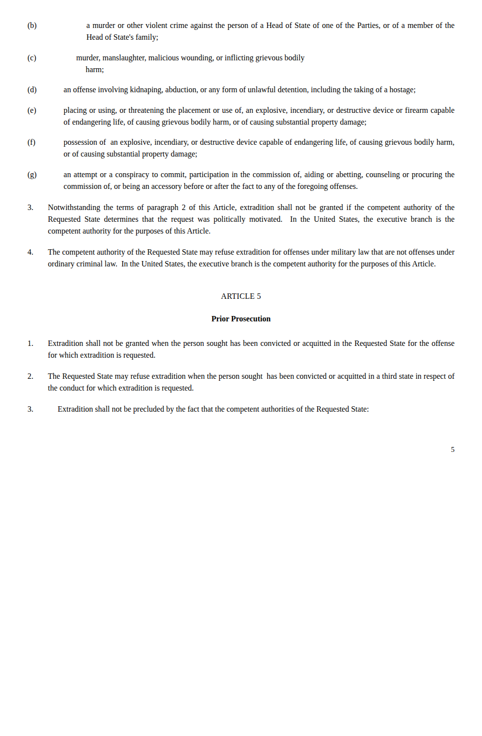(b) a murder or other violent crime against the person of a Head of State of one of the Parties, or of a member of the Head of State's family;
(c) murder, manslaughter, malicious wounding, or inflicting grievous bodily harm;
(d) an offense involving kidnaping, abduction, or any form of unlawful detention, including the taking of a hostage;
(e) placing or using, or threatening the placement or use of, an explosive, incendiary, or destructive device or firearm capable of endangering life, of causing grievous bodily harm, or of causing substantial property damage;
(f) possession of an explosive, incendiary, or destructive device capable of endangering life, of causing grievous bodily harm, or of causing substantial property damage;
(g) an attempt or a conspiracy to commit, participation in the commission of, aiding or abetting, counseling or procuring the commission of, or being an accessory before or after the fact to any of the foregoing offenses.
3. Notwithstanding the terms of paragraph 2 of this Article, extradition shall not be granted if the competent authority of the Requested State determines that the request was politically motivated. In the United States, the executive branch is the competent authority for the purposes of this Article.
4. The competent authority of the Requested State may refuse extradition for offenses under military law that are not offenses under ordinary criminal law. In the United States, the executive branch is the competent authority for the purposes of this Article.
ARTICLE 5
Prior Prosecution
1. Extradition shall not be granted when the person sought has been convicted or acquitted in the Requested State for the offense for which extradition is requested.
2. The Requested State may refuse extradition when the person sought has been convicted or acquitted in a third state in respect of the conduct for which extradition is requested.
3. Extradition shall not be precluded by the fact that the competent authorities of the Requested State:
5